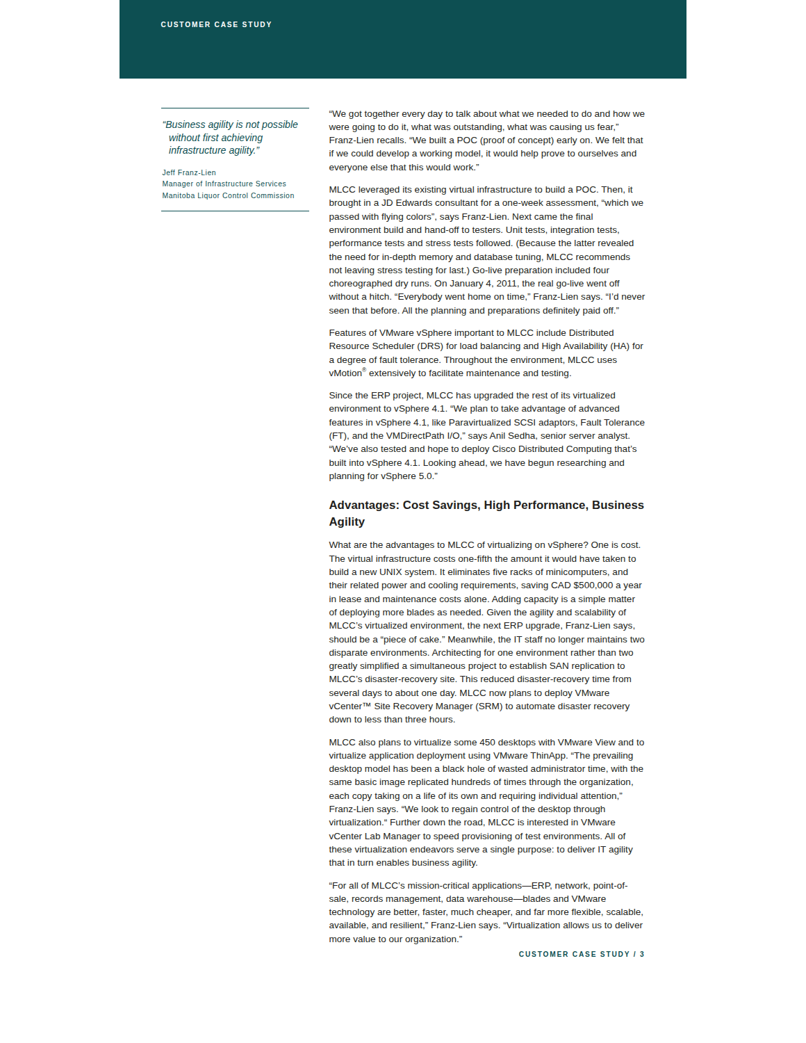Customer Case Study
“Business agility is not possible without first achieving infrastructure agility.”
Jeff Franz-Lien
Manager of Infrastructure Services
Manitoba Liquor Control Commission
“We got together every day to talk about what we needed to do and how we were going to do it, what was outstanding, what was causing us fear,” Franz-Lien recalls. “We built a POC (proof of concept) early on. We felt that if we could develop a working model, it would help prove to ourselves and everyone else that this would work.”
MLCC leveraged its existing virtual infrastructure to build a POC. Then, it brought in a JD Edwards consultant for a one-week assessment, “which we passed with flying colors”, says Franz-Lien. Next came the final environment build and hand-off to testers. Unit tests, integration tests, performance tests and stress tests followed. (Because the latter revealed the need for in-depth memory and database tuning, MLCC recommends not leaving stress testing for last.) Go-live preparation included four choreographed dry runs. On January 4, 2011, the real go-live went off without a hitch. “Everybody went home on time,” Franz-Lien says. “I’d never seen that before. All the planning and preparations definitely paid off.”
Features of VMware vSphere important to MLCC include Distributed Resource Scheduler (DRS) for load balancing and High Availability (HA) for a degree of fault tolerance. Throughout the environment, MLCC uses vMotion® extensively to facilitate maintenance and testing.
Since the ERP project, MLCC has upgraded the rest of its virtualized environment to vSphere 4.1. “We plan to take advantage of advanced features in vSphere 4.1, like Paravirtualized SCSI adaptors, Fault Tolerance (FT), and the VMDirectPath I/O,” says Anil Sedha, senior server analyst. “We’ve also tested and hope to deploy Cisco Distributed Computing that’s built into vSphere 4.1. Looking ahead, we have begun researching and planning for vSphere 5.0.”
Advantages: Cost Savings, High Performance, Business Agility
What are the advantages to MLCC of virtualizing on vSphere? One is cost. The virtual infrastructure costs one-fifth the amount it would have taken to build a new UNIX system. It eliminates five racks of minicomputers, and their related power and cooling requirements, saving CAD $500,000 a year in lease and maintenance costs alone. Adding capacity is a simple matter of deploying more blades as needed. Given the agility and scalability of MLCC’s virtualized environment, the next ERP upgrade, Franz-Lien says, should be a “piece of cake.” Meanwhile, the IT staff no longer maintains two disparate environments. Architecting for one environment rather than two greatly simplified a simultaneous project to establish SAN replication to MLCC’s disaster-recovery site. This reduced disaster-recovery time from several days to about one day. MLCC now plans to deploy VMware vCenter™ Site Recovery Manager (SRM) to automate disaster recovery down to less than three hours.
MLCC also plans to virtualize some 450 desktops with VMware View and to virtualize application deployment using VMware ThinApp. “The prevailing desktop model has been a black hole of wasted administrator time, with the same basic image replicated hundreds of times through the organization, each copy taking on a life of its own and requiring individual attention,” Franz-Lien says. “We look to regain control of the desktop through virtualization.“ Further down the road, MLCC is interested in VMware vCenter Lab Manager to speed provisioning of test environments. All of these virtualization endeavors serve a single purpose: to deliver IT agility that in turn enables business agility.
“For all of MLCC’s mission-critical applications—ERP, network, point-of-sale, records management, data warehouse—blades and VMware technology are better, faster, much cheaper, and far more flexible, scalable, available, and resilient,” Franz-Lien says. “Virtualization allows us to deliver more value to our organization.”
Customer Case Study / 3